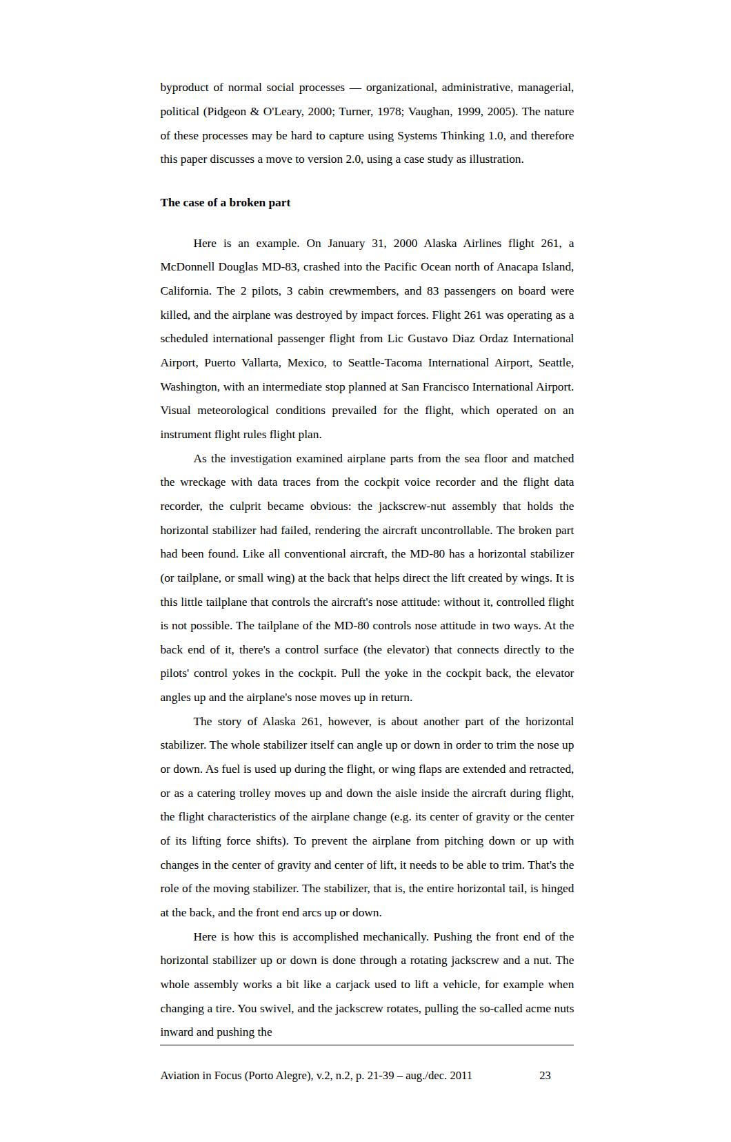byproduct of normal social processes — organizational, administrative, managerial, political (Pidgeon & O'Leary, 2000; Turner, 1978; Vaughan, 1999, 2005). The nature of these processes may be hard to capture using Systems Thinking 1.0, and therefore this paper discusses a move to version 2.0, using a case study as illustration.
The case of a broken part
Here is an example. On January 31, 2000 Alaska Airlines flight 261, a McDonnell Douglas MD-83, crashed into the Pacific Ocean north of Anacapa Island, California. The 2 pilots, 3 cabin crewmembers, and 83 passengers on board were killed, and the airplane was destroyed by impact forces. Flight 261 was operating as a scheduled international passenger flight from Lic Gustavo Diaz Ordaz International Airport, Puerto Vallarta, Mexico, to Seattle-Tacoma International Airport, Seattle, Washington, with an intermediate stop planned at San Francisco International Airport. Visual meteorological conditions prevailed for the flight, which operated on an instrument flight rules flight plan.
As the investigation examined airplane parts from the sea floor and matched the wreckage with data traces from the cockpit voice recorder and the flight data recorder, the culprit became obvious: the jackscrew-nut assembly that holds the horizontal stabilizer had failed, rendering the aircraft uncontrollable. The broken part had been found. Like all conventional aircraft, the MD-80 has a horizontal stabilizer (or tailplane, or small wing) at the back that helps direct the lift created by wings. It is this little tailplane that controls the aircraft's nose attitude: without it, controlled flight is not possible. The tailplane of the MD-80 controls nose attitude in two ways. At the back end of it, there's a control surface (the elevator) that connects directly to the pilots' control yokes in the cockpit. Pull the yoke in the cockpit back, the elevator angles up and the airplane's nose moves up in return.
The story of Alaska 261, however, is about another part of the horizontal stabilizer. The whole stabilizer itself can angle up or down in order to trim the nose up or down. As fuel is used up during the flight, or wing flaps are extended and retracted, or as a catering trolley moves up and down the aisle inside the aircraft during flight, the flight characteristics of the airplane change (e.g. its center of gravity or the center of its lifting force shifts). To prevent the airplane from pitching down or up with changes in the center of gravity and center of lift, it needs to be able to trim. That's the role of the moving stabilizer. The stabilizer, that is, the entire horizontal tail, is hinged at the back, and the front end arcs up or down.
Here is how this is accomplished mechanically. Pushing the front end of the horizontal stabilizer up or down is done through a rotating jackscrew and a nut. The whole assembly works a bit like a carjack used to lift a vehicle, for example when changing a tire. You swivel, and the jackscrew rotates, pulling the so-called acme nuts inward and pushing the
Aviation in Focus (Porto Alegre), v.2, n.2, p. 21-39 – aug./dec. 2011 23